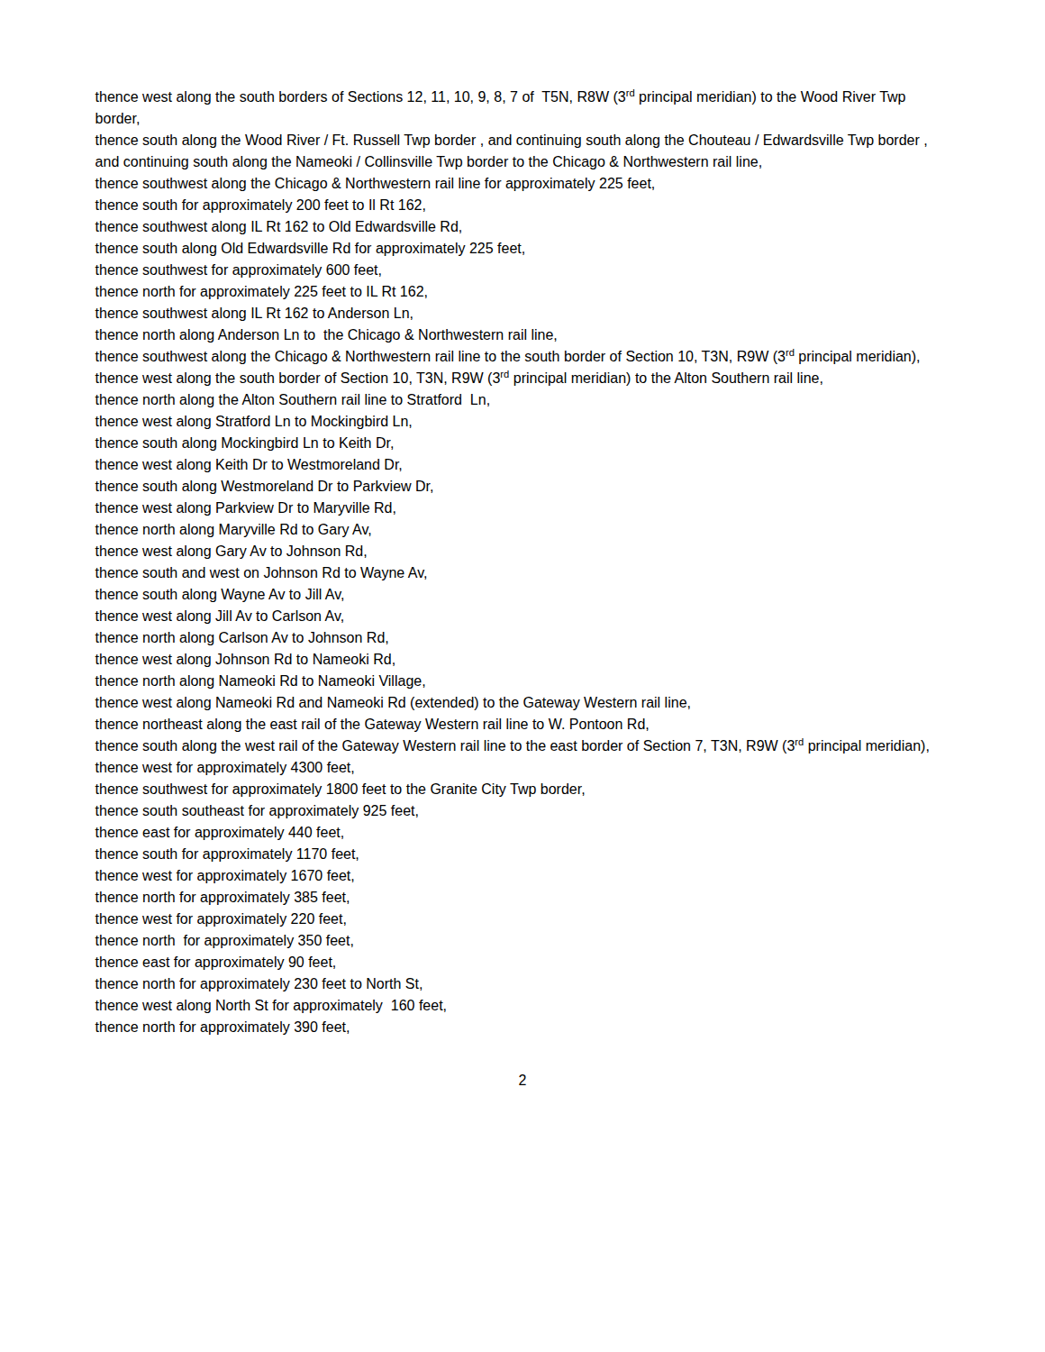thence west along the south borders of Sections 12, 11, 10, 9, 8, 7 of T5N, R8W (3rd principal meridian) to the Wood River Twp border,
thence south along the Wood River / Ft. Russell Twp border , and continuing south along the Chouteau / Edwardsville Twp border , and continuing south along the Nameoki / Collinsville Twp border to the Chicago & Northwestern rail line,
thence southwest along the Chicago & Northwestern rail line for approximately 225 feet,
thence south for approximately 200 feet to Il Rt 162,
thence southwest along IL Rt 162 to Old Edwardsville Rd,
thence south along Old Edwardsville Rd for approximately 225 feet,
thence southwest for approximately 600 feet,
thence north for approximately 225 feet to IL Rt 162,
thence southwest along IL Rt 162 to Anderson Ln,
thence north along Anderson Ln to the Chicago & Northwestern rail line,
thence southwest along the Chicago & Northwestern rail line to the south border of Section 10, T3N, R9W (3rd principal meridian),
thence west along the south border of Section 10, T3N, R9W (3rd principal meridian) to the Alton Southern rail line,
thence north along the Alton Southern rail line to Stratford Ln,
thence west along Stratford Ln to Mockingbird Ln,
thence south along Mockingbird Ln to Keith Dr,
thence west along Keith Dr to Westmoreland Dr,
thence south along Westmoreland Dr to Parkview Dr,
thence west along Parkview Dr to Maryville Rd,
thence north along Maryville Rd to Gary Av,
thence west along Gary Av to Johnson Rd,
thence south and west on Johnson Rd to Wayne Av,
thence south along Wayne Av to Jill Av,
thence west along Jill Av to Carlson Av,
thence north along Carlson Av to Johnson Rd,
thence west along Johnson Rd to Nameoki Rd,
thence north along Nameoki Rd to Nameoki Village,
thence west along Nameoki Rd and Nameoki Rd (extended) to the Gateway Western rail line,
thence northeast along the east rail of the Gateway Western rail line to W. Pontoon Rd,
thence south along the west rail of the Gateway Western rail line to the east border of Section 7, T3N, R9W (3rd principal meridian),
thence west for approximately 4300 feet,
thence southwest for approximately 1800 feet to the Granite City Twp border,
thence south southeast for approximately 925 feet,
thence east for approximately 440 feet,
thence south for approximately 1170 feet,
thence west for approximately 1670 feet,
thence north for approximately 385 feet,
thence west for approximately 220 feet,
thence north for approximately 350 feet,
thence east for approximately 90 feet,
thence north for approximately 230 feet to North St,
thence west along North St for approximately 160 feet,
thence north for approximately 390 feet,
2